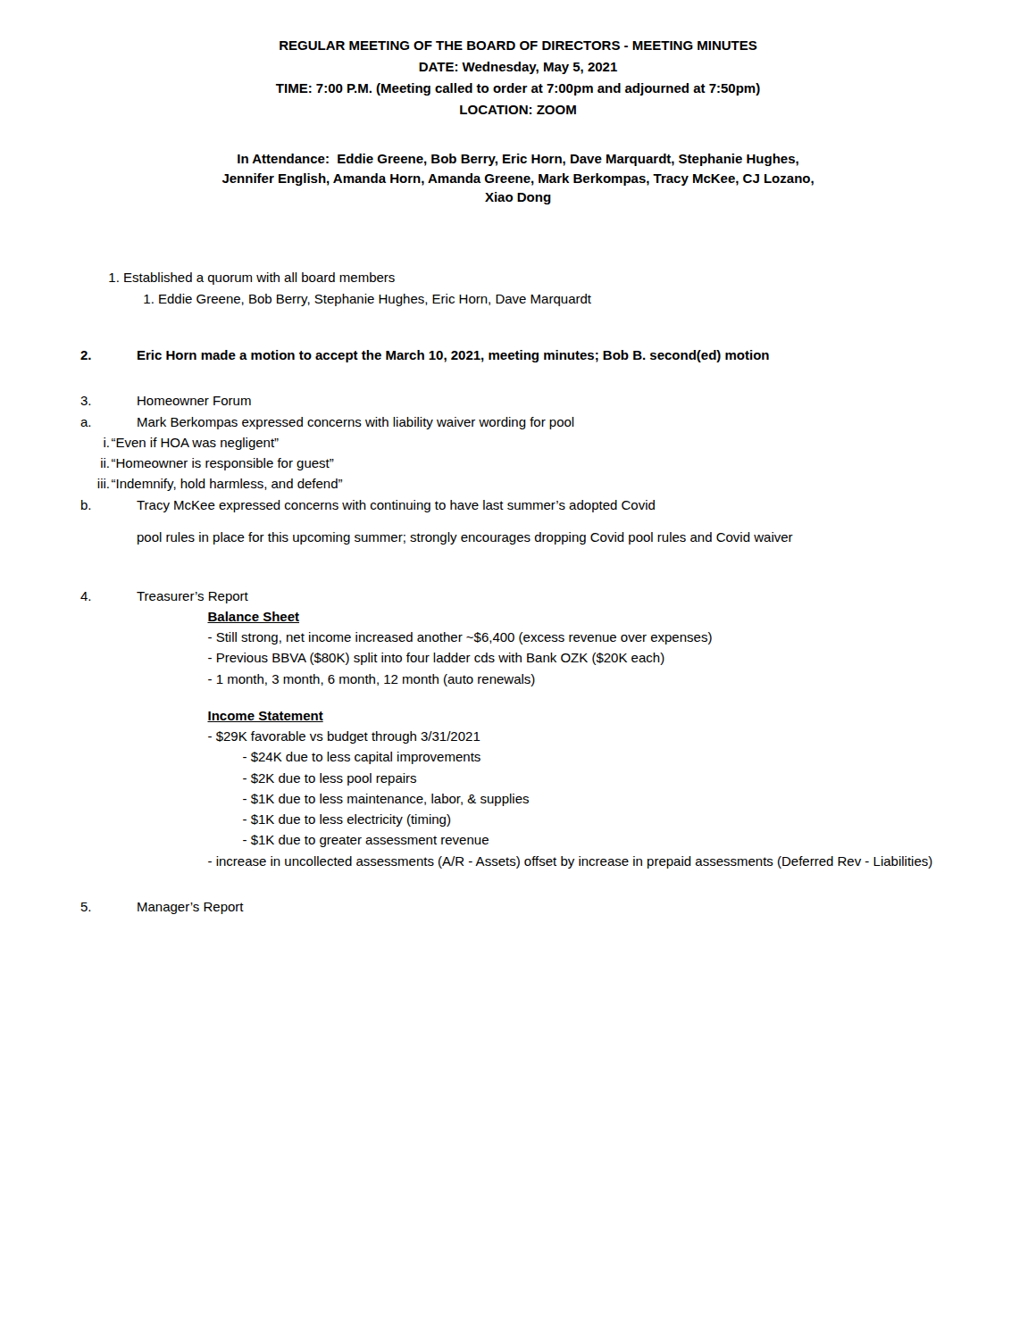REGULAR MEETING OF THE BOARD OF DIRECTORS - MEETING MINUTES
DATE: Wednesday, May 5, 2021
TIME: 7:00 P.M. (Meeting called to order at 7:00pm and adjourned at 7:50pm)
LOCATION: ZOOM
In Attendance: Eddie Greene, Bob Berry, Eric Horn, Dave Marquardt, Stephanie Hughes, Jennifer English, Amanda Horn, Amanda Greene, Mark Berkompas, Tracy McKee, CJ Lozano, Xiao Dong
Established a quorum with all board members
Eddie Greene, Bob Berry, Stephanie Hughes, Eric Horn, Dave Marquardt
2. Eric Horn made a motion to accept the March 10, 2021, meeting minutes; Bob B. second(ed) motion
3. Homeowner Forum
a. Mark Berkompas expressed concerns with liability waiver wording for pool
i.“Even if HOA was negligent”
ii.“Homeowner is responsible for guest”
iii.“Indemnify, hold harmless, and defend”
b. Tracy McKee expressed concerns with continuing to have last summer’s adopted Covid
pool rules in place for this upcoming summer; strongly encourages dropping Covid pool rules and Covid waiver
4. Treasurer’s Report
Balance Sheet
- Still strong, net income increased another ~$6,400 (excess revenue over expenses)
- Previous BBVA ($80K) split into four ladder cds with Bank OZK ($20K each)
- 1 month, 3 month, 6 month, 12 month (auto renewals)
Income Statement
- $29K favorable vs budget through 3/31/2021
- $24K due to less capital improvements
- $2K due to less pool repairs
- $1K due to less maintenance, labor, & supplies
- $1K due to less electricity (timing)
- $1K due to greater assessment revenue
- increase in uncollected assessments (A/R - Assets) offset by increase in prepaid assessments (Deferred Rev - Liabilities)
5. Manager’s Report